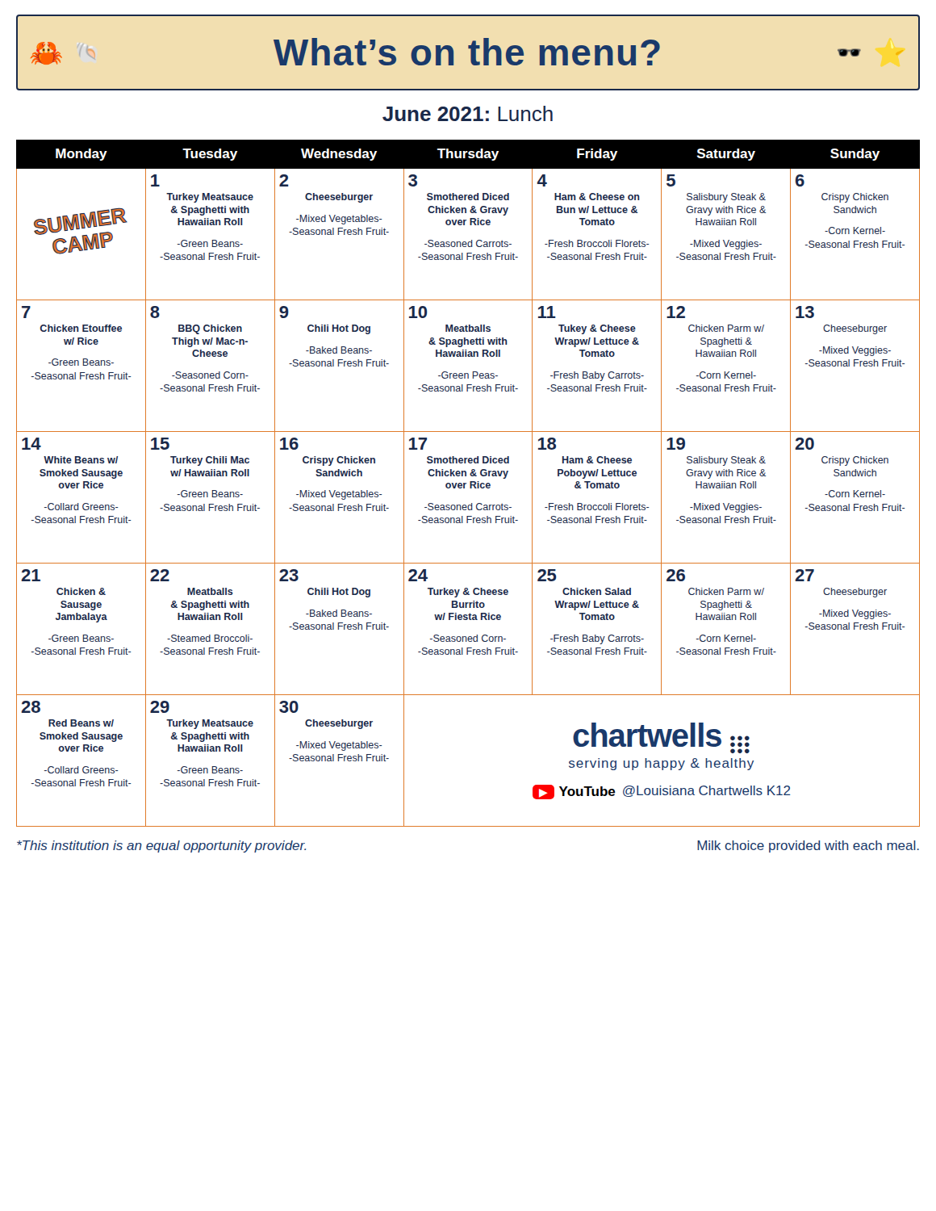🦀 🐚
What’s on the menu?
🕶️ ⭐
June 2021: Lunch
| Monday | Tuesday | Wednesday | Thursday | Friday | Saturday | Sunday |
| --- | --- | --- | --- | --- | --- | --- |
| SUMMER CAMP | 1 Turkey Meatsauce & Spaghetti with Hawaiian Roll -Green Beans- -Seasonal Fresh Fruit- | 2 Cheeseburger -Mixed Vegetables- -Seasonal Fresh Fruit- | 3 Smothered Diced Chicken & Gravy over Rice -Seasoned Carrots- -Seasonal Fresh Fruit- | 4 Ham & Cheese on Bun w/ Lettuce & Tomato -Fresh Broccoli Florets- -Seasonal Fresh Fruit- | 5 Salisbury Steak & Gravy with Rice & Hawaiian Roll -Mixed Veggies- -Seasonal Fresh Fruit- | 6 Crispy Chicken Sandwich -Corn Kernel- -Seasonal Fresh Fruit- |
| 7 Chicken Etouffee w/ Rice -Green Beans- -Seasonal Fresh Fruit- | 8 BBQ Chicken Thigh w/ Mac-n- Cheese -Seasoned Corn- -Seasonal Fresh Fruit- | 9 Chili Hot Dog -Baked Beans- -Seasonal Fresh Fruit- | 10 Meatballs & Spaghetti with Hawaiian Roll -Green Peas- -Seasonal Fresh Fruit- | 11 Tukey & Cheese Wrapw/ Lettuce & Tomato -Fresh Baby Carrots- -Seasonal Fresh Fruit- | 12 Chicken Parm w/ Spaghetti & Hawaiian Roll -Corn Kernel- -Seasonal Fresh Fruit- | 13 Cheeseburger -Mixed Veggies- -Seasonal Fresh Fruit- |
| 14 White Beans w/ Smoked Sausage over Rice -Collard Greens- -Seasonal Fresh Fruit- | 15 Turkey Chili Mac w/ Hawaiian Roll -Green Beans- -Seasonal Fresh Fruit- | 16 Crispy Chicken Sandwich -Mixed Vegetables- -Seasonal Fresh Fruit- | 17 Smothered Diced Chicken & Gravy over Rice -Seasoned Carrots- -Seasonal Fresh Fruit- | 18 Ham & Cheese Poboyw/ Lettuce & Tomato -Fresh Broccoli Florets- -Seasonal Fresh Fruit- | 19 Salisbury Steak & Gravy with Rice & Hawaiian Roll -Mixed Veggies- -Seasonal Fresh Fruit- | 20 Crispy Chicken Sandwich -Corn Kernel- -Seasonal Fresh Fruit- |
| 21 Chicken & Sausage Jambalaya -Green Beans- -Seasonal Fresh Fruit- | 22 Meatballs & Spaghetti with Hawaiian Roll -Steamed Broccoli- -Seasonal Fresh Fruit- | 23 Chili Hot Dog -Baked Beans- -Seasonal Fresh Fruit- | 24 Turkey & Cheese Burrito w/ Fiesta Rice -Seasoned Corn- -Seasonal Fresh Fruit- | 25 Chicken Salad Wrapw/ Lettuce & Tomato -Fresh Baby Carrots- -Seasonal Fresh Fruit- | 26 Chicken Parm w/ Spaghetti & Hawaiian Roll -Corn Kernel- -Seasonal Fresh Fruit- | 27 Cheeseburger -Mixed Veggies- -Seasonal Fresh Fruit- |
| 28 Red Beans w/ Smoked Sausage over Rice -Collard Greens- -Seasonal Fresh Fruit- | 29 Turkey Meatsauce & Spaghetti with Hawaiian Roll -Green Beans- -Seasonal Fresh Fruit- | 30 Cheeseburger -Mixed Vegetables- -Seasonal Fresh Fruit- | chartwells ●●● ●●● ●●● serving up happy & healthy ▶ YouTube @Louisiana Chartwells K12 |
*This institution is an equal opportunity provider.
Milk choice provided with each meal.